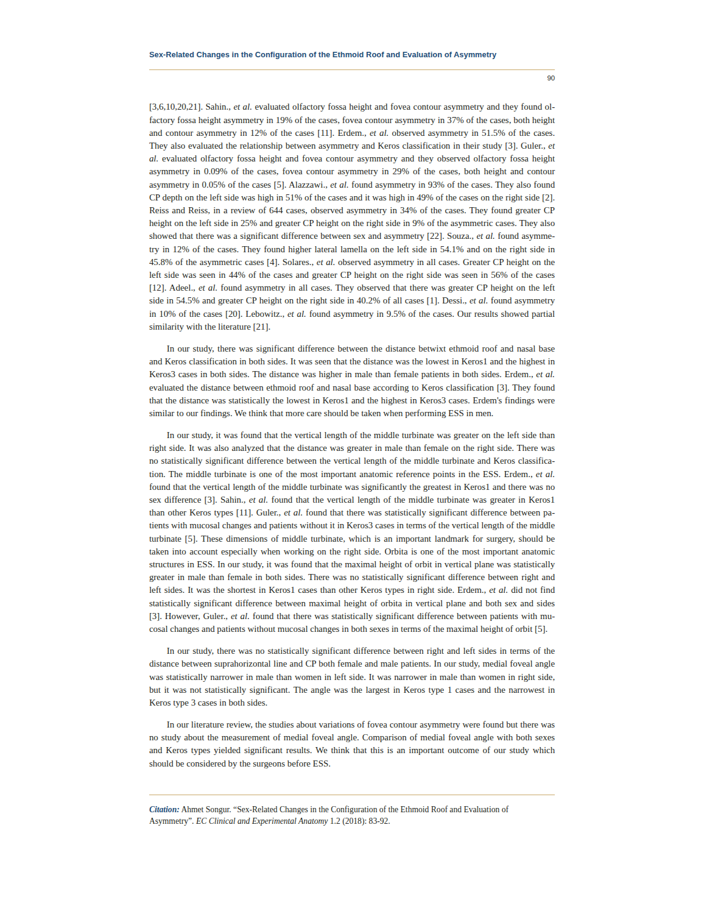Sex-Related Changes in the Configuration of the Ethmoid Roof and Evaluation of Asymmetry
90
[3,6,10,20,21]. Sahin., et al. evaluated olfactory fossa height and fovea contour asymmetry and they found olfactory fossa height asymmetry in 19% of the cases, fovea contour asymmetry in 37% of the cases, both height and contour asymmetry in 12% of the cases [11]. Erdem., et al. observed asymmetry in 51.5% of the cases. They also evaluated the relationship between asymmetry and Keros classification in their study [3]. Guler., et al. evaluated olfactory fossa height and fovea contour asymmetry and they observed olfactory fossa height asymmetry in 0.09% of the cases, fovea contour asymmetry in 29% of the cases, both height and contour asymmetry in 0.05% of the cases [5]. Alazzawi., et al. found asymmetry in 93% of the cases. They also found CP depth on the left side was high in 51% of the cases and it was high in 49% of the cases on the right side [2]. Reiss and Reiss, in a review of 644 cases, observed asymmetry in 34% of the cases. They found greater CP height on the left side in 25% and greater CP height on the right side in 9% of the asymmetric cases. They also showed that there was a significant difference between sex and asymmetry [22]. Souza., et al. found asymmetry in 12% of the cases. They found higher lateral lamella on the left side in 54.1% and on the right side in 45.8% of the asymmetric cases [4]. Solares., et al. observed asymmetry in all cases. Greater CP height on the left side was seen in 44% of the cases and greater CP height on the right side was seen in 56% of the cases [12]. Adeel., et al. found asymmetry in all cases. They observed that there was greater CP height on the left side in 54.5% and greater CP height on the right side in 40.2% of all cases [1]. Dessi., et al. found asymmetry in 10% of the cases [20]. Lebowitz., et al. found asymmetry in 9.5% of the cases. Our results showed partial similarity with the literature [21].
In our study, there was significant difference between the distance betwixt ethmoid roof and nasal base and Keros classification in both sides. It was seen that the distance was the lowest in Keros1 and the highest in Keros3 cases in both sides. The distance was higher in male than female patients in both sides. Erdem., et al. evaluated the distance between ethmoid roof and nasal base according to Keros classification [3]. They found that the distance was statistically the lowest in Keros1 and the highest in Keros3 cases. Erdem's findings were similar to our findings. We think that more care should be taken when performing ESS in men.
In our study, it was found that the vertical length of the middle turbinate was greater on the left side than right side. It was also analyzed that the distance was greater in male than female on the right side. There was no statistically significant difference between the vertical length of the middle turbinate and Keros classification. The middle turbinate is one of the most important anatomic reference points in the ESS. Erdem., et al. found that the vertical length of the middle turbinate was significantly the greatest in Keros1 and there was no sex difference [3]. Sahin., et al. found that the vertical length of the middle turbinate was greater in Keros1 than other Keros types [11]. Guler., et al. found that there was statistically significant difference between patients with mucosal changes and patients without it in Keros3 cases in terms of the vertical length of the middle turbinate [5]. These dimensions of middle turbinate, which is an important landmark for surgery, should be taken into account especially when working on the right side. Orbita is one of the most important anatomic structures in ESS. In our study, it was found that the maximal height of orbit in vertical plane was statistically greater in male than female in both sides. There was no statistically significant difference between right and left sides. It was the shortest in Keros1 cases than other Keros types in right side. Erdem., et al. did not find statistically significant difference between maximal height of orbita in vertical plane and both sex and sides [3]. However, Guler., et al. found that there was statistically significant difference between patients with mucosal changes and patients without mucosal changes in both sexes in terms of the maximal height of orbit [5].
In our study, there was no statistically significant difference between right and left sides in terms of the distance between suprahorizontal line and CP both female and male patients. In our study, medial foveal angle was statistically narrower in male than women in left side. It was narrower in male than women in right side, but it was not statistically significant. The angle was the largest in Keros type 1 cases and the narrowest in Keros type 3 cases in both sides.
In our literature review, the studies about variations of fovea contour asymmetry were found but there was no study about the measurement of medial foveal angle. Comparison of medial foveal angle with both sexes and Keros types yielded significant results. We think that this is an important outcome of our study which should be considered by the surgeons before ESS.
Citation: Ahmet Songur. “Sex-Related Changes in the Configuration of the Ethmoid Roof and Evaluation of Asymmetry”. EC Clinical and Experimental Anatomy 1.2 (2018): 83-92.